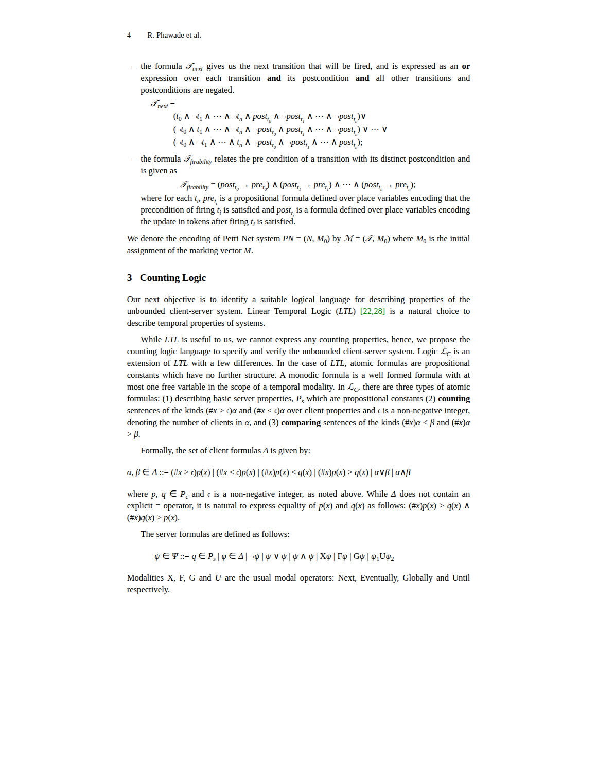4 R. Phawade et al.
the formula 𝒯next gives us the next transition that will be fired, and is expressed as an or expression over each transition and its postcondition and all other transitions and postconditions are negated.
𝒯next =
(t0 ∧ ¬t1 ∧ ⋯ ∧ ¬tn ∧ postt0 ∧ ¬postt1 ∧ ⋯ ∧ ¬posttn)∨
(¬t0 ∧ t1 ∧ ⋯ ∧ ¬tn ∧ ¬postt0 ∧ postt1 ∧ ⋯ ∧ ¬posttn) ∨ ⋯ ∨
(¬t0 ∧ ¬t1 ∧ ⋯ ∧ tn ∧ ¬postt0 ∧ ¬postt1 ∧ ⋯ ∧ posttn);
the formula 𝒯firability relates the pre condition of a transition with its distinct postcondition and is given as
𝒯firability = (postt0 → pret0) ∧ (postt1 → pret1) ∧ ⋯ ∧ (posttn → pretn);
where for each ti, preti is a propositional formula defined over place variables encoding that the precondition of firing ti is satisfied and postti is a formula defined over place variables encoding the update in tokens after firing ti is satisfied.
We denote the encoding of Petri Net system PN = (N, M0) by ℳ = (𝒯, M0) where M0 is the initial assignment of the marking vector M.
3 Counting Logic
Our next objective is to identify a suitable logical language for describing properties of the unbounded client-server system. Linear Temporal Logic (LTL) [22,28] is a natural choice to describe temporal properties of systems.
While LTL is useful to us, we cannot express any counting properties, hence, we propose the counting logic language to specify and verify the unbounded client-server system. Logic ℒC is an extension of LTL with a few differences. In the case of LTL, atomic formulas are propositional constants which have no further structure. A monodic formula is a well formed formula with at most one free variable in the scope of a temporal modality. In ℒC, there are three types of atomic formulas: (1) describing basic server properties, Ps which are propositional constants (2) counting sentences of the kinds (#x > 𝔠)α and (#x ≤ 𝔠)α over client properties and 𝔠 is a non-negative integer, denoting the number of clients in α, and (3) comparing sentences of the kinds (#x)α ≤ β and (#x)α > β.
Formally, the set of client formulas Δ is given by:
α, β ∈ Δ ::= (#x > 𝔠)p(x) | (#x ≤ 𝔠)p(x) | (#x)p(x) ≤ q(x) | (#x)p(x) > q(x) | α∨β | α∧β
where p, q ∈ Pc and 𝔠 is a non-negative integer, as noted above. While Δ does not contain an explicit = operator, it is natural to express equality of p(x) and q(x) as follows: (#x)p(x) > q(x) ∧ (#x)q(x) > p(x).
The server formulas are defined as follows:
ψ ∈ Ψ ::= q ∈ Ps | φ ∈ Δ | ¬ψ | ψ ∨ ψ | ψ ∧ ψ | Xψ | Fψ | Gψ | ψ1Uψ2
Modalities X, F, G and U are the usual modal operators: Next, Eventually, Globally and Until respectively.